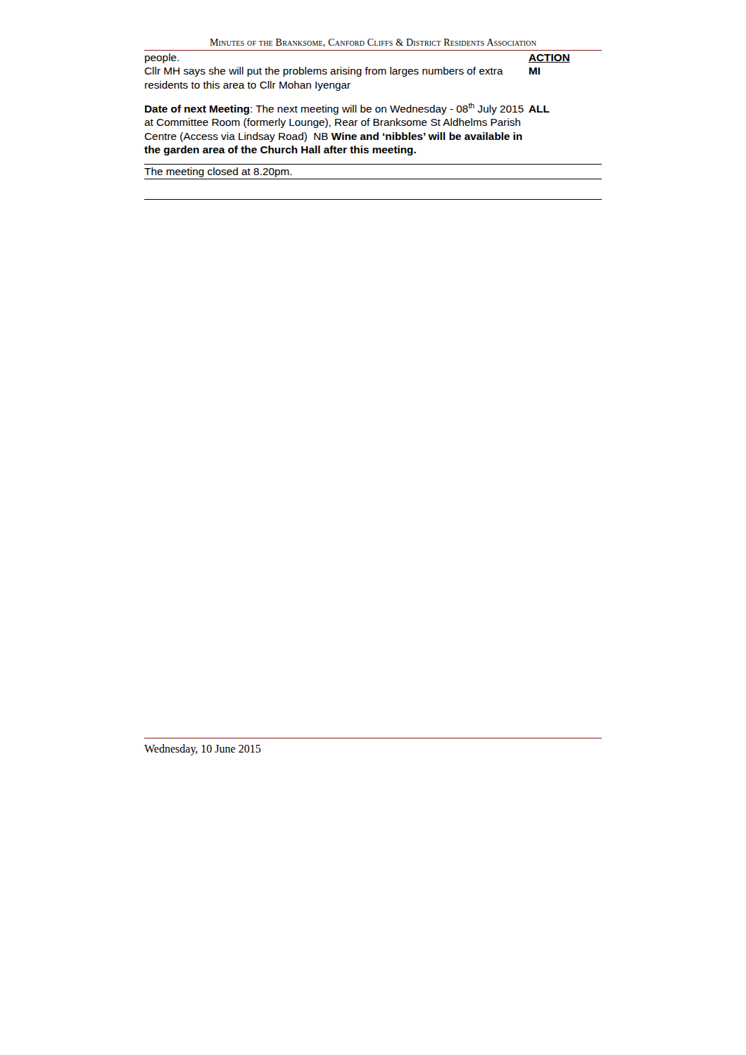Minutes of the Branksome, Canford Cliffs & District Residents Association
| people. Cllr MH says she will put the problems arising from larges numbers of extra residents to this area to Cllr Mohan Iyengar | ACTION MI |
| Date of next Meeting : The next meeting will be on Wednesday - 08 th July 2015 at Committee Room (formerly Lounge), Rear of Branksome St Aldhelms Parish Centre (Access via Lindsay Road) NB Wine and ‘nibbles’ will be available in the garden area of the Church Hall after this meeting. | ALL |
| The meeting closed at 8.20pm. | |
Wednesday, 10 June 2015